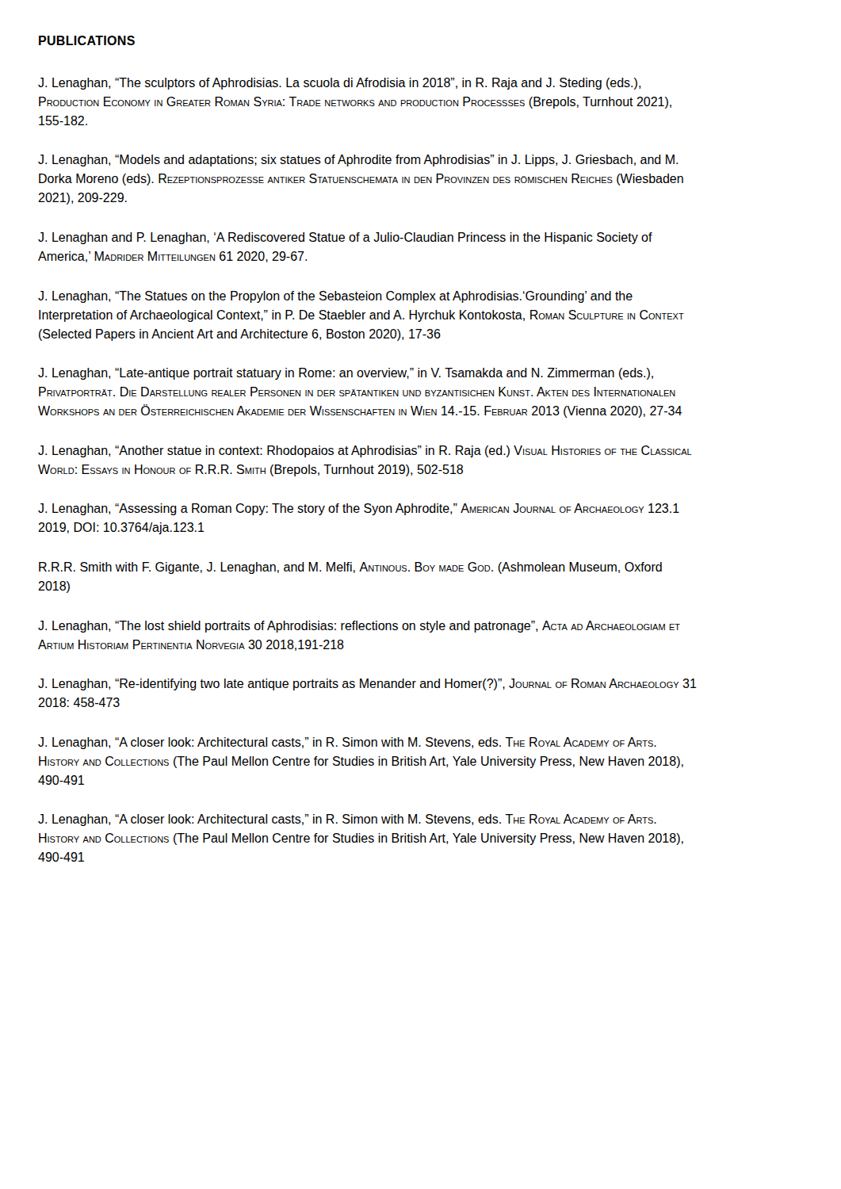PUBLICATIONS
J. Lenaghan, “The sculptors of Aphrodisias. La scuola di Afrodisia in 2018”, in R. Raja and J. Steding (eds.), Production Economy in Greater Roman Syria: Trade networks and production Processses (Brepols, Turnhout 2021), 155-182.
J. Lenaghan, “Models and adaptations; six statues of Aphrodite from Aphrodisias” in J. Lipps, J. Griesbach, and M. Dorka Moreno (eds). Rezeptionsprozesse antiker Statuenschemata in den Provinzen des römischen Reiches (Wiesbaden 2021), 209-229.
J. Lenaghan and P. Lenaghan, ‘A Rediscovered Statue of a Julio-Claudian Princess in the Hispanic Society of America,’ Madrider Mitteilungen 61 2020, 29-67.
J. Lenaghan, “The Statues on the Propylon of the Sebasteion Complex at Aphrodisias.‘Grounding’ and the Interpretation of Archaeological Context,” in P. De Staebler and A. Hyrchuk Kontokosta, Roman Sculpture in Context (Selected Papers in Ancient Art and Architecture 6, Boston 2020), 17-36
J. Lenaghan, “Late-antique portrait statuary in Rome: an overview,” in V. Tsamakda and N. Zimmerman (eds.), Privatporträt. Die Darstellung realer Personen in der spätantiken und byzantisichen Kunst. Akten des Internationalen Workshops an der Österreichischen Akademie der Wissenschaften in Wien 14.-15. Februar 2013 (Vienna 2020), 27-34
J. Lenaghan, “Another statue in context: Rhodopaios at Aphrodisias” in R. Raja (ed.) Visual Histories of the Classical World: Essays in Honour of R.R.R. Smith (Brepols, Turnhout 2019), 502-518
J. Lenaghan, “Assessing a Roman Copy: The story of the Syon Aphrodite,” American Journal of Archaeology 123.1 2019, DOI: 10.3764/aja.123.1
R.R.R. Smith with F. Gigante, J. Lenaghan, and M. Melfi, Antinous. Boy made God. (Ashmolean Museum, Oxford 2018)
J. Lenaghan, “The lost shield portraits of Aphrodisias: reflections on style and patronage”, Acta ad Archaeologiam et Artium Historiam Pertinentia Norvegia 30 2018,191-218
J. Lenaghan, “Re-identifying two late antique portraits as Menander and Homer(?)”, Journal of Roman Archaeology 31 2018: 458-473
J. Lenaghan, “A closer look: Architectural casts,” in R. Simon with M. Stevens, eds. The Royal Academy of Arts. History and Collections (The Paul Mellon Centre for Studies in British Art, Yale University Press, New Haven 2018), 490-491
J. Lenaghan, “A closer look: Architectural casts,” in R. Simon with M. Stevens, eds. The Royal Academy of Arts. History and Collections (The Paul Mellon Centre for Studies in British Art, Yale University Press, New Haven 2018), 490-491